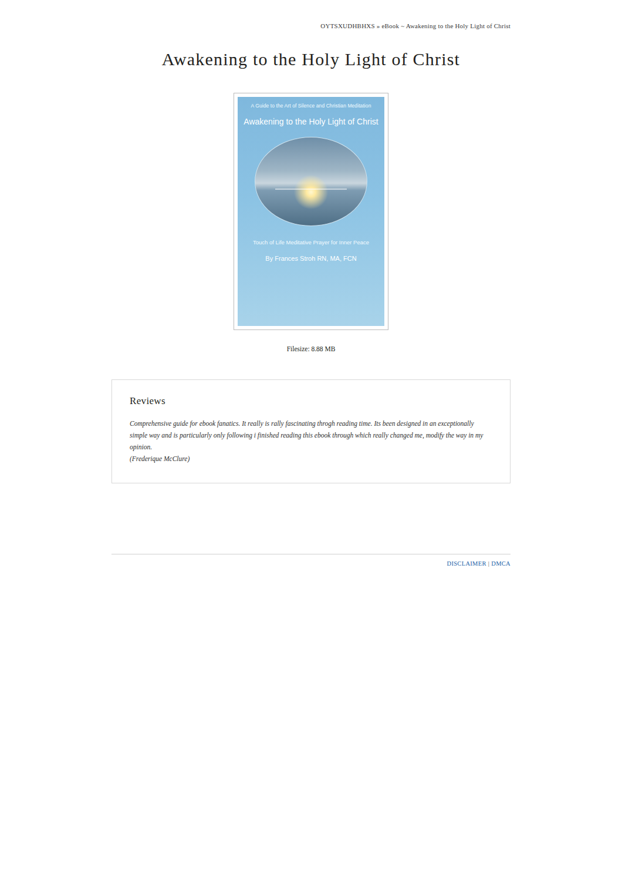OYTSXUDHBHXS » eBook ~ Awakening to the Holy Light of Christ
Awakening to the Holy Light of Christ
A Guide to the Art of Silence and Christian Meditation
Awakening to the Holy Light of Christ
Touch of Life Meditative Prayer for Inner Peace
By Frances Stroh RN, MA, FCN
Filesize: 8.88 MB
Reviews
Comprehensive guide for ebook fanatics. It really is rally fascinating throgh reading time. Its been designed in an exceptionally simple way and is particularly only following i finished reading this ebook through which really changed me, modify the way in my opinion.
(Frederique McClure)
DISCLAIMER|DMCA